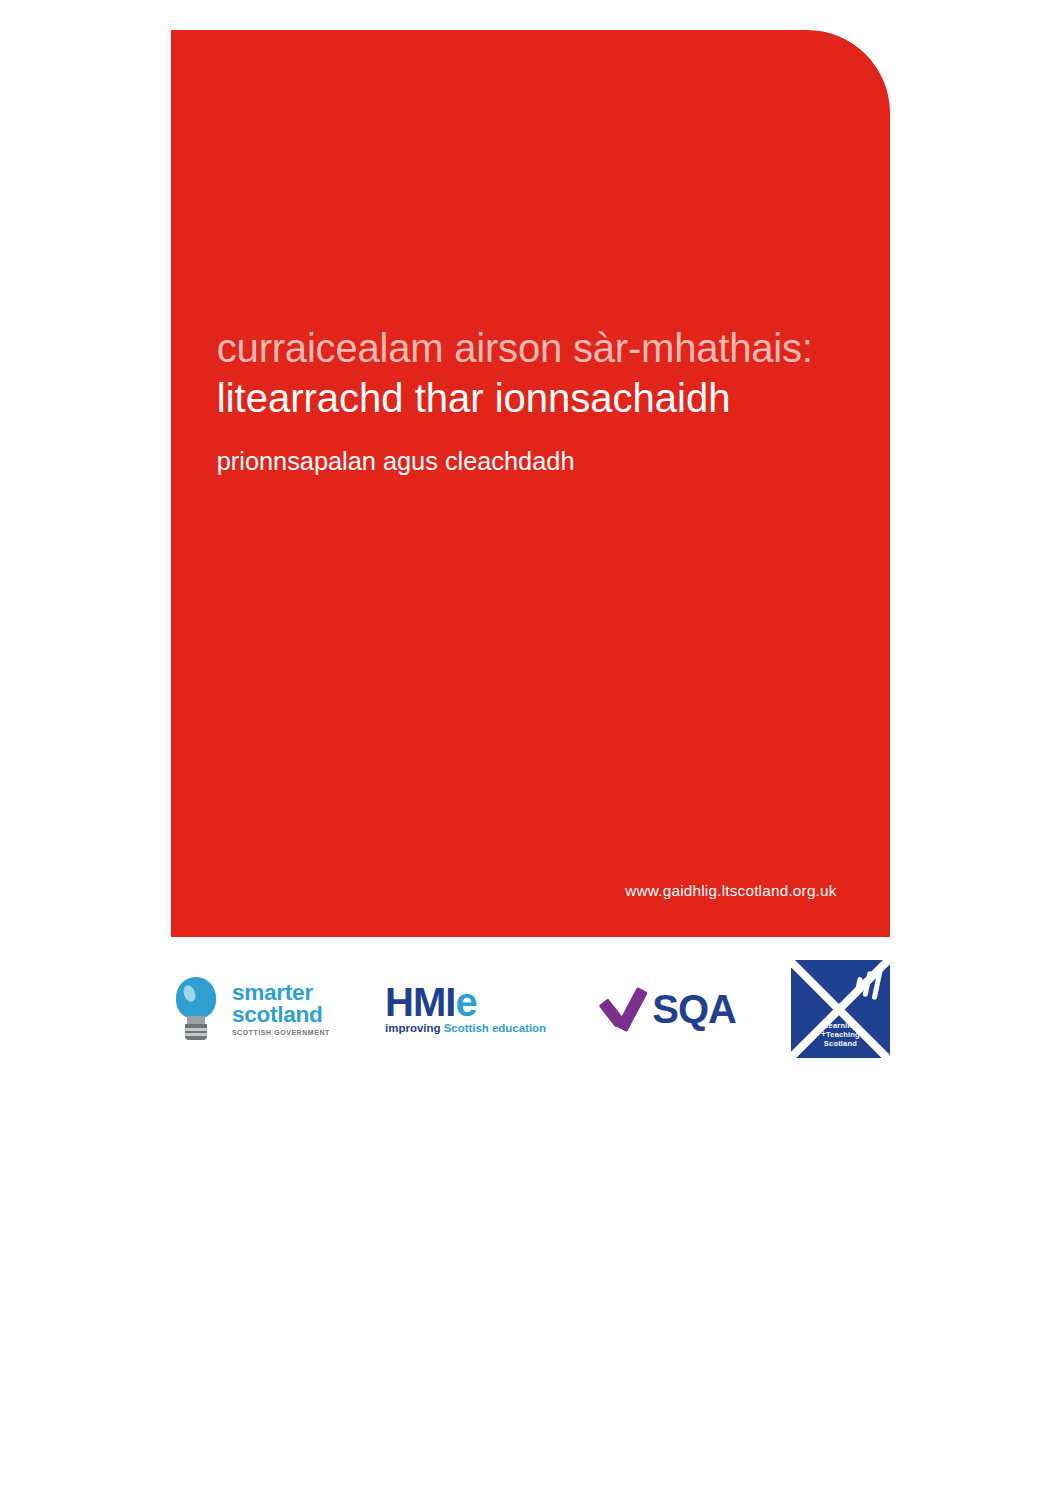curraicealam airson sàr-mhathais: litearrachd thar ionnsachaidh
prionnsapalan agus cleachdadh
www.gaidhlig.ltscotland.org.uk
smarter scotland SCOTTISH GOVERNMENT
HMI e
improving Scottish education
SQA
Learning
+Teaching
Scotland